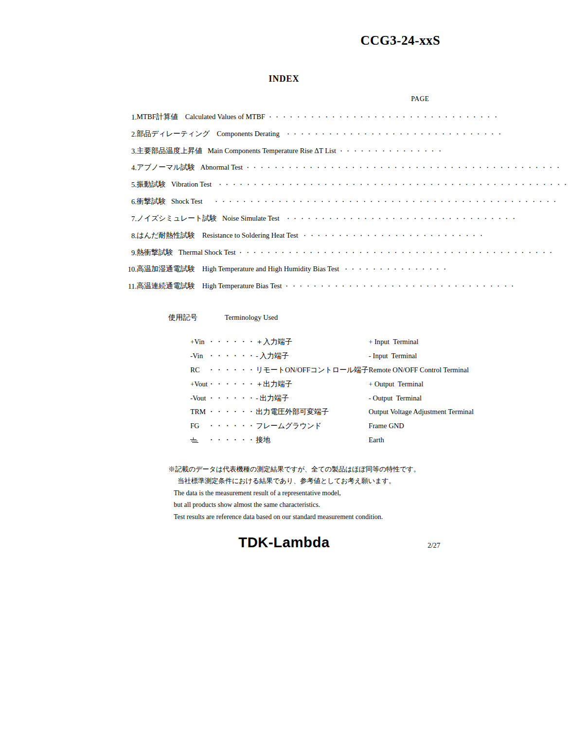CCG3-24-xxS
INDEX
PAGE
| 1. | MTBF計算値 Calculated Values of MTBF ・・・・・・・・・・・・・・・・・・・・・・・・・・・・・・・・・ | 3 |
| 2. | 部品ディレーティング Components Derating ・・・・・・・・・・・・・・・・・・・・・・・・・・・・・・・ | 6 |
| 3. | 主要部品温度上昇値 Main Components Temperature Rise ΔT List ・・・・・・・・・・・・・・・ | 8 |
| 4. | アブノーマル試験 Abnormal Test ・・・・・・・・・・・・・・・・・・・・・・・・・・・・・・・・・・・・・・・・・・・・・ | 9 |
| 5. | 振動試験 Vibration Test ・・・・・・・・・・・・・・・・・・・・・・・・・・・・・・・・・・・・・・・・・・・・・・・・・・ | 12 |
| 6. | 衝撃試験 Shock Test ・・・・・・・・・・・・・・・・・・・・・・・・・・・・・・・・・・・・・・・・・・・・・・・・・ | 14 |
| 7. | ノイズシミュレート試験 Noise Simulate Test ・・・・・・・・・・・・・・・・・・・・・・・・・・・・・・・・・ | 16 |
| 8. | はんだ耐熱性試験 Resistance to Soldering Heat Test ・・・・・・・・・・・・・・・・・・・・・・・・・・ | 18 |
| 9. | 熱衝撃試験 Thermal Shock Test ・・・・・・・・・・・・・・・・・・・・・・・・・・・・・・・・・・・・・・・・・・・・・ | 22 |
| 10. | 高温加湿通電試験 High Temperature and High Humidity Bias Test ・・・・・・・・・・・・・・・ | 24 |
| 11. | 高温連続通電試験 High Temperature Bias Test ・・・・・・・・・・・・・・・・・・・・・・・・・・・・・・・・・ | 26 |
使用記号 Terminology Used
| +Vin | ・・・・・・ | ＋入力端子 | + Input Terminal |
| -Vin | ・・・・・・ | - 入力端子 | - Input Terminal |
| RC | ・・・・・・ | リモートON/OFFコントロール端子 | Remote ON/OFF Control Terminal |
| +Vout | ・・・・・・ | ＋出力端子 | + Output Terminal |
| -Vout | ・・・・・・ | - 出力端子 | - Output Terminal |
| TRM | ・・・・・・ | 出力電圧外部可変端子 | Output Voltage Adjustment Terminal |
| FG | ・・・・・・ | フレームグラウンド | Frame GND |
| | ・・・・・・ | 接地 | Earth |
※記載のデータは代表機種の測定結果ですが、全ての製品はほぼ同等の特性です。
当社標準測定条件における結果であり、参考値としてお考え願います。
The data is the measurement result of a representative model,
but all products show almost the same characteristics.
Test results are reference data based on our standard measurement condition.
TDK-Lambda
2/27